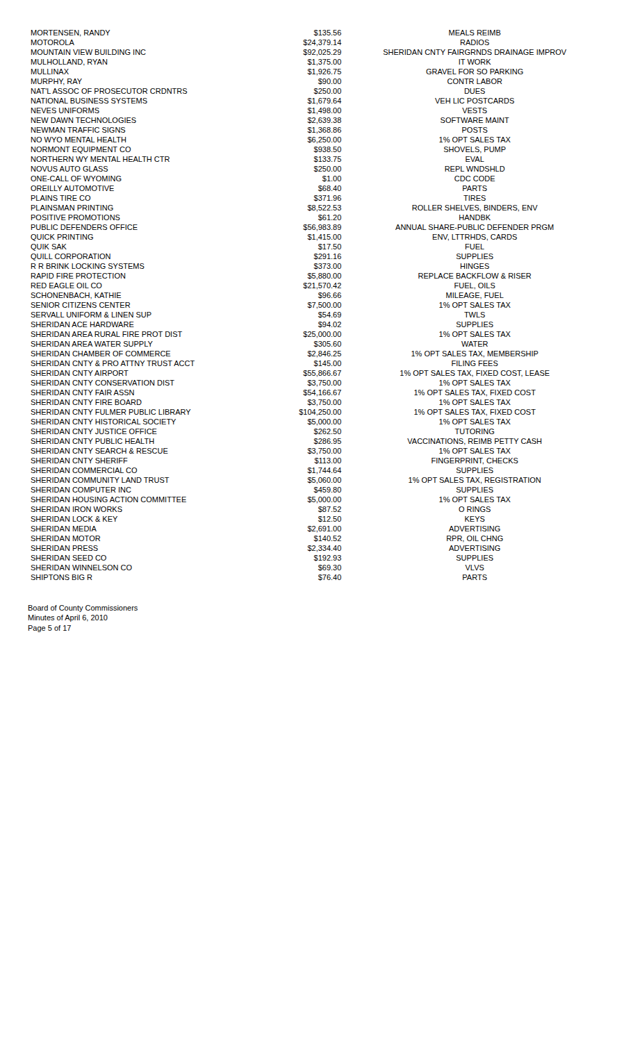| MORTENSEN, RANDY | $135.56 | MEALS REIMB |
| MOTOROLA | $24,379.14 | RADIOS |
| MOUNTAIN VIEW BUILDING INC | $92,025.29 | SHERIDAN CNTY FAIRGRNDS DRAINAGE IMPROV |
| MULHOLLAND, RYAN | $1,375.00 | IT WORK |
| MULLINAX | $1,926.75 | GRAVEL FOR SO PARKING |
| MURPHY, RAY | $90.00 | CONTR LABOR |
| NAT'L ASSOC OF PROSECUTOR CRDNTRS | $250.00 | DUES |
| NATIONAL BUSINESS SYSTEMS | $1,679.64 | VEH LIC POSTCARDS |
| NEVES UNIFORMS | $1,498.00 | VESTS |
| NEW DAWN TECHNOLOGIES | $2,639.38 | SOFTWARE MAINT |
| NEWMAN TRAFFIC SIGNS | $1,368.86 | POSTS |
| NO WYO MENTAL HEALTH | $6,250.00 | 1% OPT SALES TAX |
| NORMONT EQUIPMENT CO | $938.50 | SHOVELS, PUMP |
| NORTHERN WY MENTAL HEALTH CTR | $133.75 | EVAL |
| NOVUS AUTO GLASS | $250.00 | REPL WNDSHLD |
| ONE-CALL OF WYOMING | $1.00 | CDC CODE |
| OREILLY AUTOMOTIVE | $68.40 | PARTS |
| PLAINS TIRE CO | $371.96 | TIRES |
| PLAINSMAN PRINTING | $8,522.53 | ROLLER SHELVES, BINDERS, ENV |
| POSITIVE PROMOTIONS | $61.20 | HANDBK |
| PUBLIC DEFENDERS OFFICE | $56,983.89 | ANNUAL SHARE-PUBLIC DEFENDER PRGM |
| QUICK PRINTING | $1,415.00 | ENV, LTTRHDS, CARDS |
| QUIK SAK | $17.50 | FUEL |
| QUILL CORPORATION | $291.16 | SUPPLIES |
| R R BRINK LOCKING SYSTEMS | $373.00 | HINGES |
| RAPID FIRE PROTECTION | $5,880.00 | REPLACE BACKFLOW & RISER |
| RED EAGLE OIL CO | $21,570.42 | FUEL, OILS |
| SCHONENBACH, KATHIE | $96.66 | MILEAGE, FUEL |
| SENIOR CITIZENS CENTER | $7,500.00 | 1% OPT SALES TAX |
| SERVALL UNIFORM & LINEN SUP | $54.69 | TWLS |
| SHERIDAN ACE HARDWARE | $94.02 | SUPPLIES |
| SHERIDAN AREA RURAL FIRE PROT DIST | $25,000.00 | 1% OPT SALES TAX |
| SHERIDAN AREA WATER SUPPLY | $305.60 | WATER |
| SHERIDAN CHAMBER OF COMMERCE | $2,846.25 | 1% OPT SALES TAX, MEMBERSHIP |
| SHERIDAN CNTY & PRO ATTNY TRUST ACCT | $145.00 | FILING FEES |
| SHERIDAN CNTY AIRPORT | $55,866.67 | 1% OPT SALES TAX, FIXED COST, LEASE |
| SHERIDAN CNTY CONSERVATION DIST | $3,750.00 | 1% OPT SALES TAX |
| SHERIDAN CNTY FAIR ASSN | $54,166.67 | 1% OPT SALES TAX, FIXED COST |
| SHERIDAN CNTY FIRE BOARD | $3,750.00 | 1% OPT SALES TAX |
| SHERIDAN CNTY FULMER PUBLIC LIBRARY | $104,250.00 | 1% OPT SALES TAX, FIXED COST |
| SHERIDAN CNTY HISTORICAL SOCIETY | $5,000.00 | 1% OPT SALES TAX |
| SHERIDAN CNTY JUSTICE OFFICE | $262.50 | TUTORING |
| SHERIDAN CNTY PUBLIC HEALTH | $286.95 | VACCINATIONS, REIMB PETTY CASH |
| SHERIDAN CNTY SEARCH & RESCUE | $3,750.00 | 1% OPT SALES TAX |
| SHERIDAN CNTY SHERIFF | $113.00 | FINGERPRINT, CHECKS |
| SHERIDAN COMMERCIAL CO | $1,744.64 | SUPPLIES |
| SHERIDAN COMMUNITY LAND TRUST | $5,060.00 | 1% OPT SALES TAX, REGISTRATION |
| SHERIDAN COMPUTER INC | $459.80 | SUPPLIES |
| SHERIDAN HOUSING ACTION COMMITTEE | $5,000.00 | 1% OPT SALES TAX |
| SHERIDAN IRON WORKS | $87.52 | O RINGS |
| SHERIDAN LOCK & KEY | $12.50 | KEYS |
| SHERIDAN MEDIA | $2,691.00 | ADVERTISING |
| SHERIDAN MOTOR | $140.52 | RPR, OIL CHNG |
| SHERIDAN PRESS | $2,334.40 | ADVERTISING |
| SHERIDAN SEED CO | $192.93 | SUPPLIES |
| SHERIDAN WINNELSON CO | $69.30 | VLVS |
| SHIPTONS BIG R | $76.40 | PARTS |
Board of County Commissioners
Minutes of April 6, 2010
Page 5 of 17